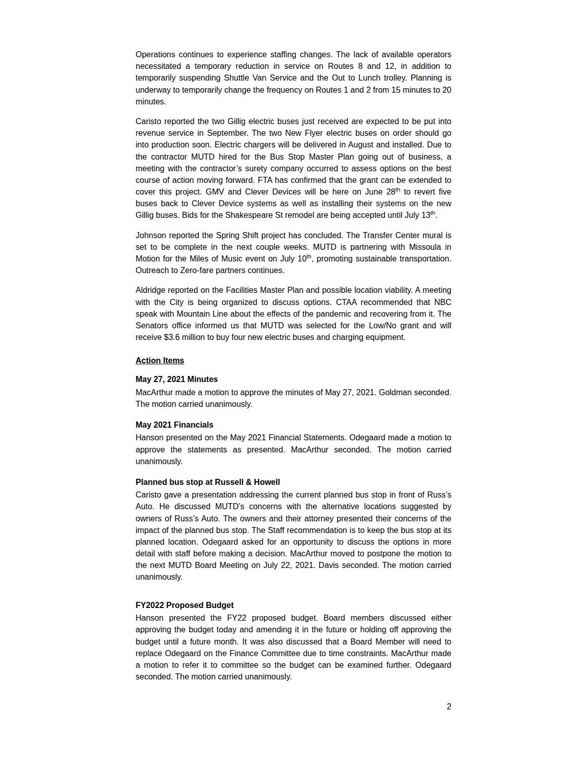Operations continues to experience staffing changes. The lack of available operators necessitated a temporary reduction in service on Routes 8 and 12, in addition to temporarily suspending Shuttle Van Service and the Out to Lunch trolley. Planning is underway to temporarily change the frequency on Routes 1 and 2 from 15 minutes to 20 minutes.
Caristo reported the two Gillig electric buses just received are expected to be put into revenue service in September. The two New Flyer electric buses on order should go into production soon. Electric chargers will be delivered in August and installed. Due to the contractor MUTD hired for the Bus Stop Master Plan going out of business, a meeting with the contractor’s surety company occurred to assess options on the best course of action moving forward. FTA has confirmed that the grant can be extended to cover this project. GMV and Clever Devices will be here on June 28th to revert five buses back to Clever Device systems as well as installing their systems on the new Gillig buses. Bids for the Shakespeare St remodel are being accepted until July 13th.
Johnson reported the Spring Shift project has concluded. The Transfer Center mural is set to be complete in the next couple weeks. MUTD is partnering with Missoula in Motion for the Miles of Music event on July 10th, promoting sustainable transportation. Outreach to Zero-fare partners continues.
Aldridge reported on the Facilities Master Plan and possible location viability. A meeting with the City is being organized to discuss options. CTAA recommended that NBC speak with Mountain Line about the effects of the pandemic and recovering from it. The Senators office informed us that MUTD was selected for the Low/No grant and will receive $3.6 million to buy four new electric buses and charging equipment.
Action Items
May 27, 2021 Minutes
MacArthur made a motion to approve the minutes of May 27, 2021. Goldman seconded. The motion carried unanimously.
May 2021 Financials
Hanson presented on the May 2021 Financial Statements. Odegaard made a motion to approve the statements as presented. MacArthur seconded. The motion carried unanimously.
Planned bus stop at Russell & Howell
Caristo gave a presentation addressing the current planned bus stop in front of Russ’s Auto. He discussed MUTD’s concerns with the alternative locations suggested by owners of Russ’s Auto. The owners and their attorney presented their concerns of the impact of the planned bus stop. The Staff recommendation is to keep the bus stop at its planned location. Odegaard asked for an opportunity to discuss the options in more detail with staff before making a decision. MacArthur moved to postpone the motion to the next MUTD Board Meeting on July 22, 2021. Davis seconded. The motion carried unanimously.
FY2022 Proposed Budget
Hanson presented the FY22 proposed budget. Board members discussed either approving the budget today and amending it in the future or holding off approving the budget until a future month. It was also discussed that a Board Member will need to replace Odegaard on the Finance Committee due to time constraints. MacArthur made a motion to refer it to committee so the budget can be examined further. Odegaard seconded. The motion carried unanimously.
2